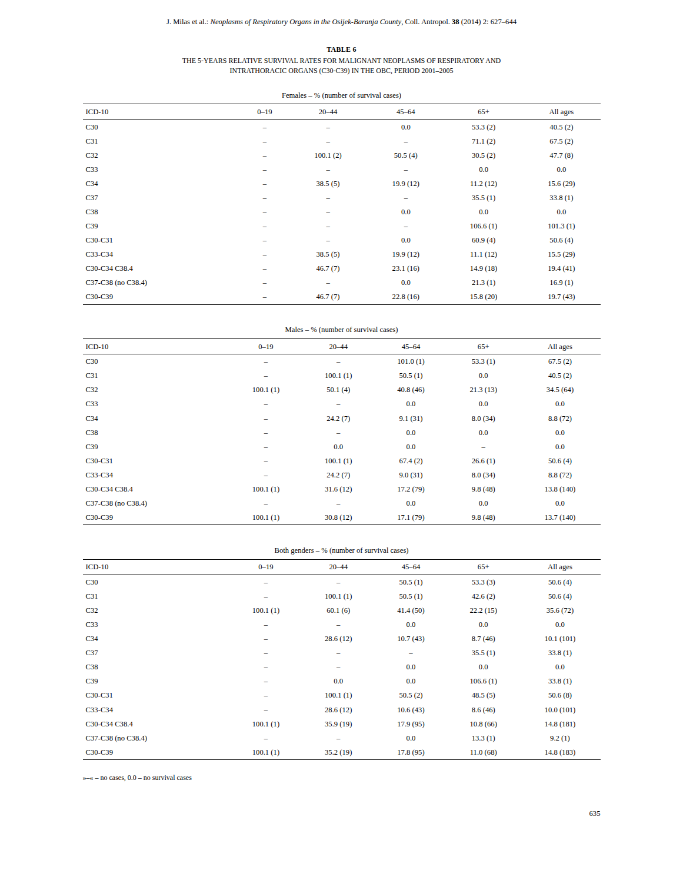J. Milas et al.: Neoplasms of Respiratory Organs in the Osijek-Baranja County, Coll. Antropol. 38 (2014) 2: 627–644
TABLE 6
The 5-years relative survival rates for malignant neoplasms of respiratory and
intrathoracic organs (C30-C39) in the OBC, period 2001–2005
Females – % (number of survival cases)
| ICD-10 | 0–19 | 20–44 | 45–64 | 65+ | All ages |
| --- | --- | --- | --- | --- | --- |
| C30 | – | – | 0.0 | 53.3 (2) | 40.5 (2) |
| C31 | – | – | – | 71.1 (2) | 67.5 (2) |
| C32 | – | 100.1 (2) | 50.5 (4) | 30.5 (2) | 47.7 (8) |
| C33 | – | – | – | 0.0 | 0.0 |
| C34 | – | 38.5 (5) | 19.9 (12) | 11.2 (12) | 15.6 (29) |
| C37 | – | – | – | 35.5 (1) | 33.8 (1) |
| C38 | – | – | 0.0 | 0.0 | 0.0 |
| C39 | – | – | – | 106.6 (1) | 101.3 (1) |
| C30-C31 | – | – | 0.0 | 60.9 (4) | 50.6 (4) |
| C33-C34 | – | 38.5 (5) | 19.9 (12) | 11.1 (12) | 15.5 (29) |
| C30-C34 C38.4 | – | 46.7 (7) | 23.1 (16) | 14.9 (18) | 19.4 (41) |
| C37-C38 (no C38.4) | – | – | 0.0 | 21.3 (1) | 16.9 (1) |
| C30-C39 | – | 46.7 (7) | 22.8 (16) | 15.8 (20) | 19.7 (43) |
Males – % (number of survival cases)
| ICD-10 | 0–19 | 20–44 | 45–64 | 65+ | All ages |
| --- | --- | --- | --- | --- | --- |
| C30 | – | – | 101.0 (1) | 53.3 (1) | 67.5 (2) |
| C31 | – | 100.1 (1) | 50.5 (1) | 0.0 | 40.5 (2) |
| C32 | 100.1 (1) | 50.1 (4) | 40.8 (46) | 21.3 (13) | 34.5 (64) |
| C33 | – | – | 0.0 | 0.0 | 0.0 |
| C34 | – | 24.2 (7) | 9.1 (31) | 8.0 (34) | 8.8 (72) |
| C38 | – | – | 0.0 | 0.0 | 0.0 |
| C39 | – | 0.0 | 0.0 | – | 0.0 |
| C30-C31 | – | 100.1 (1) | 67.4 (2) | 26.6 (1) | 50.6 (4) |
| C33-C34 | – | 24.2 (7) | 9.0 (31) | 8.0 (34) | 8.8 (72) |
| C30-C34 C38.4 | 100.1 (1) | 31.6 (12) | 17.2 (79) | 9.8 (48) | 13.8 (140) |
| C37-C38 (no C38.4) | – | – | 0.0 | 0.0 | 0.0 |
| C30-C39 | 100.1 (1) | 30.8 (12) | 17.1 (79) | 9.8 (48) | 13.7 (140) |
Both genders – % (number of survival cases)
| ICD-10 | 0–19 | 20–44 | 45–64 | 65+ | All ages |
| --- | --- | --- | --- | --- | --- |
| C30 | – | – | 50.5 (1) | 53.3 (3) | 50.6 (4) |
| C31 | – | 100.1 (1) | 50.5 (1) | 42.6 (2) | 50.6 (4) |
| C32 | 100.1 (1) | 60.1 (6) | 41.4 (50) | 22.2 (15) | 35.6 (72) |
| C33 | – | – | 0.0 | 0.0 | 0.0 |
| C34 | – | 28.6 (12) | 10.7 (43) | 8.7 (46) | 10.1 (101) |
| C37 | – | – | – | 35.5 (1) | 33.8 (1) |
| C38 | – | – | 0.0 | 0.0 | 0.0 |
| C39 | – | 0.0 | 0.0 | 106.6 (1) | 33.8 (1) |
| C30-C31 | – | 100.1 (1) | 50.5 (2) | 48.5 (5) | 50.6 (8) |
| C33-C34 | – | 28.6 (12) | 10.6 (43) | 8.6 (46) | 10.0 (101) |
| C30-C34 C38.4 | 100.1 (1) | 35.9 (19) | 17.9 (95) | 10.8 (66) | 14.8 (181) |
| C37-C38 (no C38.4) | – | – | 0.0 | 13.3 (1) | 9.2 (1) |
| C30-C39 | 100.1 (1) | 35.2 (19) | 17.8 (95) | 11.0 (68) | 14.8 (183) |
»–« – no cases, 0.0 – no survival cases
635